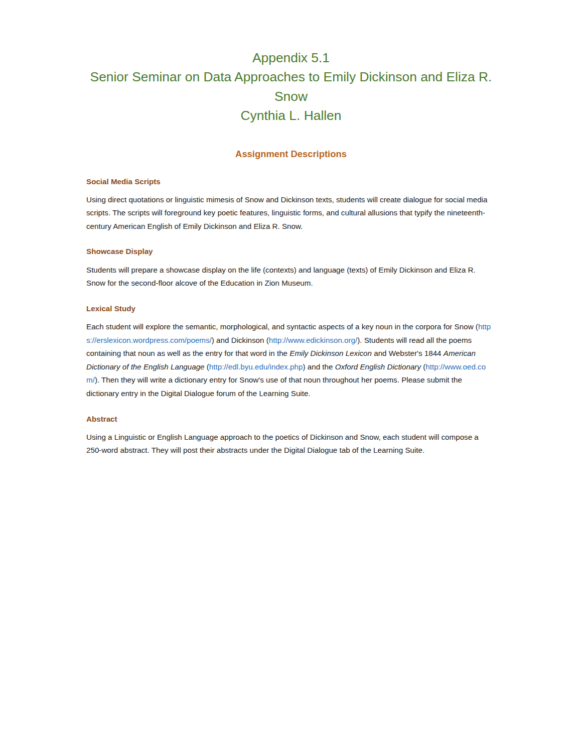Appendix 5.1
Senior Seminar on Data Approaches to Emily Dickinson and Eliza R. Snow Cynthia L. Hallen
Assignment Descriptions
Social Media Scripts
Using direct quotations or linguistic mimesis of Snow and Dickinson texts, students will create dialogue for social media scripts. The scripts will foreground key poetic features, linguistic forms, and cultural allusions that typify the nineteenth-century American English of Emily Dickinson and Eliza R. Snow.
Showcase Display
Students will prepare a showcase display on the life (contexts) and language (texts) of Emily Dickinson and Eliza R. Snow for the second-floor alcove of the Education in Zion Museum.
Lexical Study
Each student will explore the semantic, morphological, and syntactic aspects of a key noun in the corpora for Snow (https://erslexicon.wordpress.com/poems/) and Dickinson (http://www.edickinson.org/). Students will read all the poems containing that noun as well as the entry for that word in the Emily Dickinson Lexicon and Webster's 1844 American Dictionary of the English Language (http://edl.byu.edu/index.php) and the Oxford English Dictionary (http://www.oed.com/). Then they will write a dictionary entry for Snow's use of that noun throughout her poems. Please submit the dictionary entry in the Digital Dialogue forum of the Learning Suite.
Abstract
Using a Linguistic or English Language approach to the poetics of Dickinson and Snow, each student will compose a 250-word abstract. They will post their abstracts under the Digital Dialogue tab of the Learning Suite.